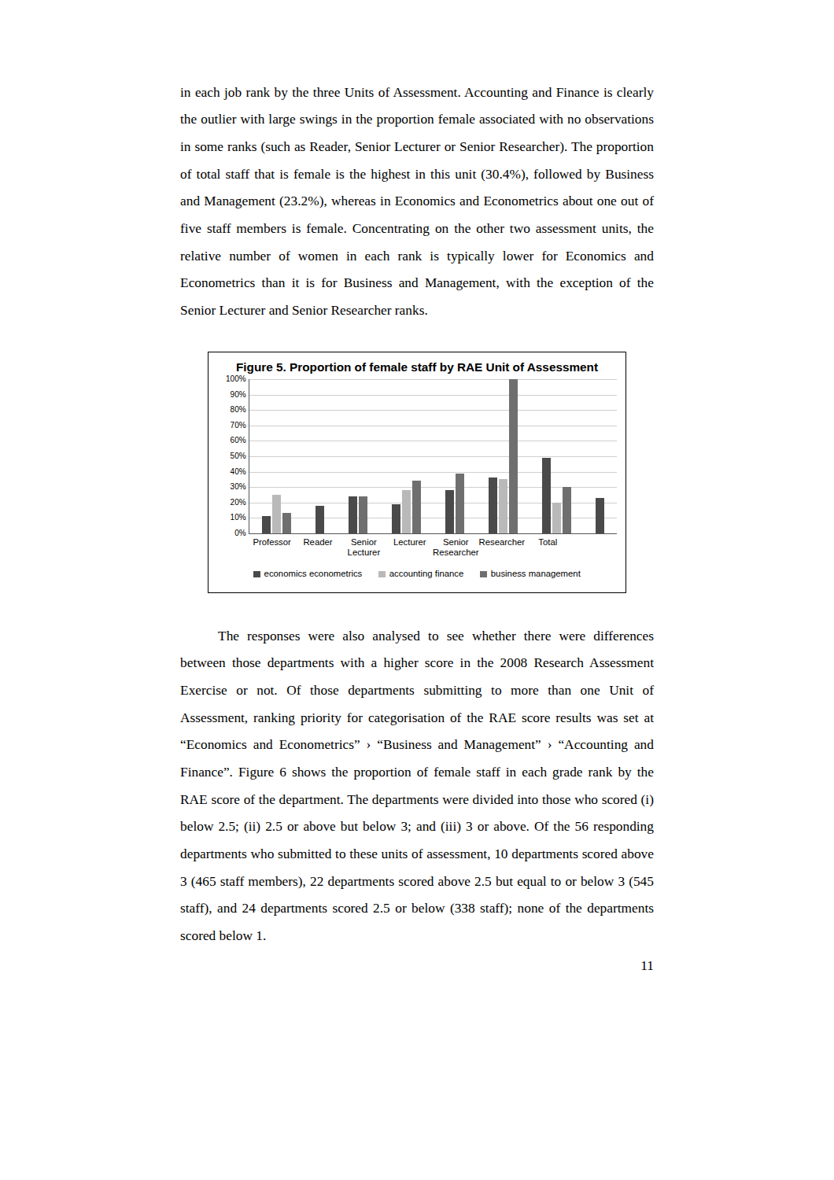in each job rank by the three Units of Assessment. Accounting and Finance is clearly the outlier with large swings in the proportion female associated with no observations in some ranks (such as Reader, Senior Lecturer or Senior Researcher). The proportion of total staff that is female is the highest in this unit (30.4%), followed by Business and Management (23.2%), whereas in Economics and Econometrics about one out of five staff members is female. Concentrating on the other two assessment units, the relative number of women in each rank is typically lower for Economics and Econometrics than it is for Business and Management, with the exception of the Senior Lecturer and Senior Researcher ranks.
Figure 5. Proportion of female staff by RAE Unit of Assessment
100% 90% 80% 70% 60% 50% 40% 30% 20% 10% 0%
Professor
Reader
Senior
Lecturer
Lecturer
Senior
Researcher
Researcher
Total
economics econometrics
accounting finance
business management
The responses were also analysed to see whether there were differences between those departments with a higher score in the 2008 Research Assessment Exercise or not. Of those departments submitting to more than one Unit of Assessment, ranking priority for categorisation of the RAE score results was set at “Economics and Econometrics” › “Business and Management” › “Accounting and Finance”. Figure 6 shows the proportion of female staff in each grade rank by the RAE score of the department. The departments were divided into those who scored (i) below 2.5; (ii) 2.5 or above but below 3; and (iii) 3 or above. Of the 56 responding departments who submitted to these units of assessment, 10 departments scored above 3 (465 staff members), 22 departments scored above 2.5 but equal to or below 3 (545 staff), and 24 departments scored 2.5 or below (338 staff); none of the departments scored below 1.
11